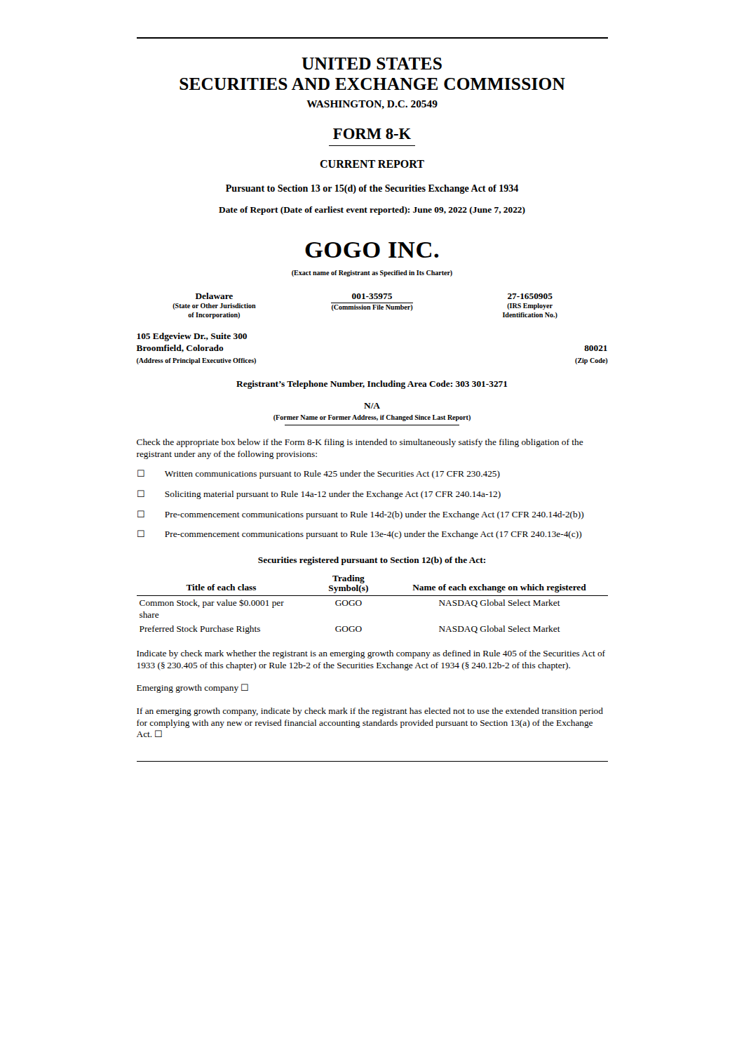UNITED STATES
SECURITIES AND EXCHANGE COMMISSION
WASHINGTON, D.C. 20549
FORM 8-K
CURRENT REPORT
Pursuant to Section 13 or 15(d) of the Securities Exchange Act of 1934
Date of Report (Date of earliest event reported): June 09, 2022 (June 7, 2022)
GOGO INC.
(Exact name of Registrant as Specified in Its Charter)
| Delaware (State or Other Jurisdiction of Incorporation) | 001-35975 (Commission File Number) | 27-1650905 (IRS Employer Identification No.) |
| 105 Edgeview Dr., Suite 300 Broomfield, Colorado (Address of Principal Executive Offices) | 80021 (Zip Code) |
Registrant’s Telephone Number, Including Area Code: 303 301-3271
N/A
(Former Name or Former Address, if Changed Since Last Report)
Check the appropriate box below if the Form 8-K filing is intended to simultaneously satisfy the filing obligation of the registrant under any of the following provisions:
☐
Written communications pursuant to Rule 425 under the Securities Act (17 CFR 230.425)
☐
Soliciting material pursuant to Rule 14a-12 under the Exchange Act (17 CFR 240.14a-12)
☐
Pre-commencement communications pursuant to Rule 14d-2(b) under the Exchange Act (17 CFR 240.14d-2(b))
☐
Pre-commencement communications pursuant to Rule 13e-4(c) under the Exchange Act (17 CFR 240.13e-4(c))
Securities registered pursuant to Section 12(b) of the Act:
| Title of each class | Trading Symbol(s) | Name of each exchange on which registered |
| --- | --- | --- |
| Common Stock, par value $0.0001 per share | GOGO | NASDAQ Global Select Market |
| Preferred Stock Purchase Rights | GOGO | NASDAQ Global Select Market |
Indicate by check mark whether the registrant is an emerging growth company as defined in Rule 405 of the Securities Act of 1933 (§ 230.405 of this chapter) or Rule 12b-2 of the Securities Exchange Act of 1934 (§ 240.12b-2 of this chapter).
Emerging growth company ☐
If an emerging growth company, indicate by check mark if the registrant has elected not to use the extended transition period for complying with any new or revised financial accounting standards provided pursuant to Section 13(a) of the Exchange Act. ☐